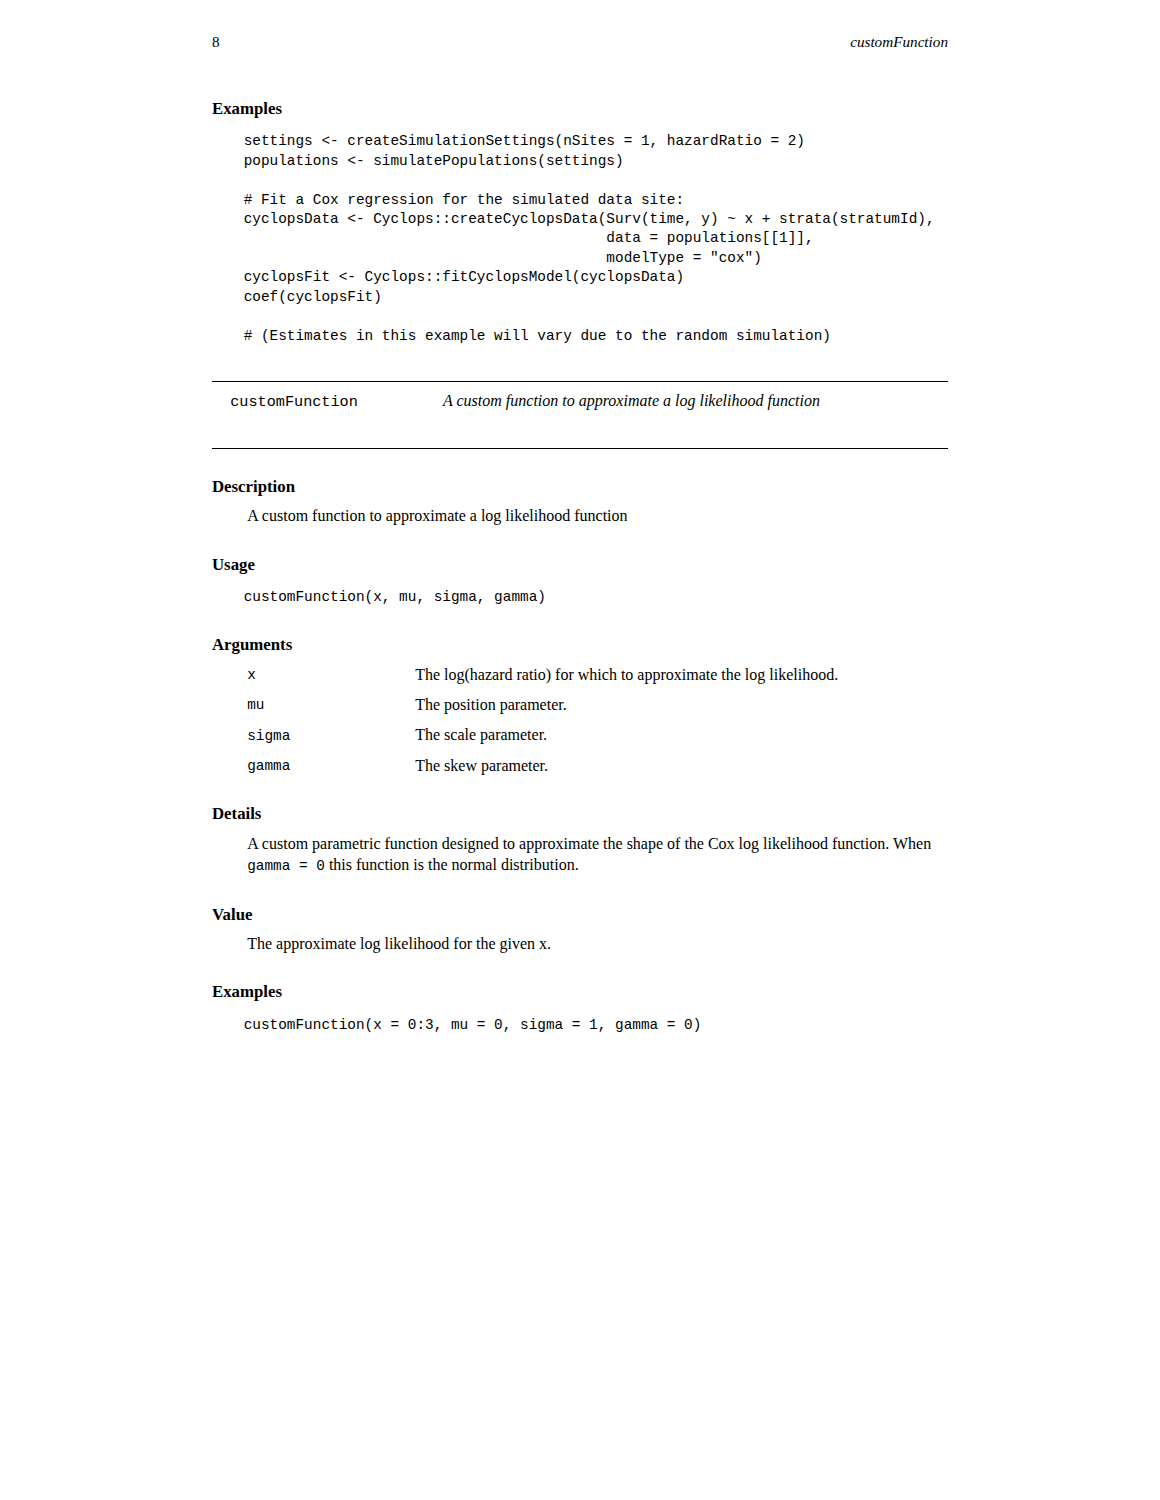8 customFunction
Examples
settings <- createSimulationSettings(nSites = 1, hazardRatio = 2)
populations <- simulatePopulations(settings)

# Fit a Cox regression for the simulated data site:
cyclopsData <- Cyclops::createCyclopsData(Surv(time, y) ~ x + strata(stratumId),
                                          data = populations[[1]],
                                          modelType = "cox")
cyclopsFit <- Cyclops::fitCyclopsModel(cyclopsData)
coef(cyclopsFit)

# (Estimates in this example will vary due to the random simulation)
customFunction A custom function to approximate a log likelihood function
Description
A custom function to approximate a log likelihood function
Usage
customFunction(x, mu, sigma, gamma)
Arguments
x
The log(hazard ratio) for which to approximate the log likelihood.
mu
The position parameter.
sigma
The scale parameter.
gamma
The skew parameter.
Details
A custom parametric function designed to approximate the shape of the Cox log likelihood function. When gamma = 0 this function is the normal distribution.
Value
The approximate log likelihood for the given x.
Examples
customFunction(x = 0:3, mu = 0, sigma = 1, gamma = 0)